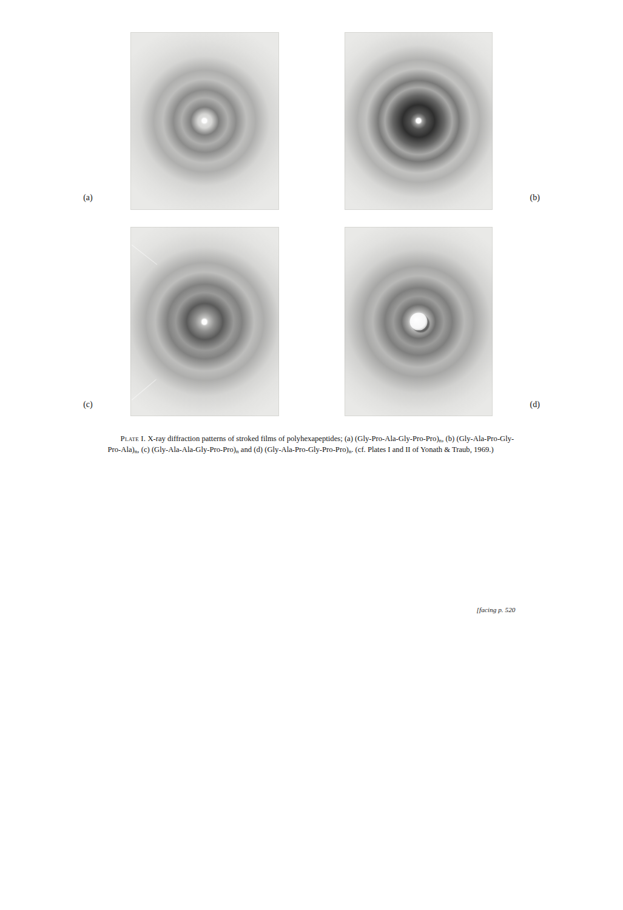(a)
(b)
(c)
(d)
Plate I. X-ray diffraction patterns of stroked films of polyhexapeptides; (a) (Gly-Pro-Ala-Gly-Pro-Pro)n, (b) (Gly-Ala-Pro-Gly-Pro-Ala)n, (c) (Gly-Ala-Ala-Gly-Pro-Pro)n and (d) (Gly-Ala-Pro-Gly-Pro-Pro)n. (cf. Plates I and II of Yonath & Traub, 1969.)
[facing p. 520